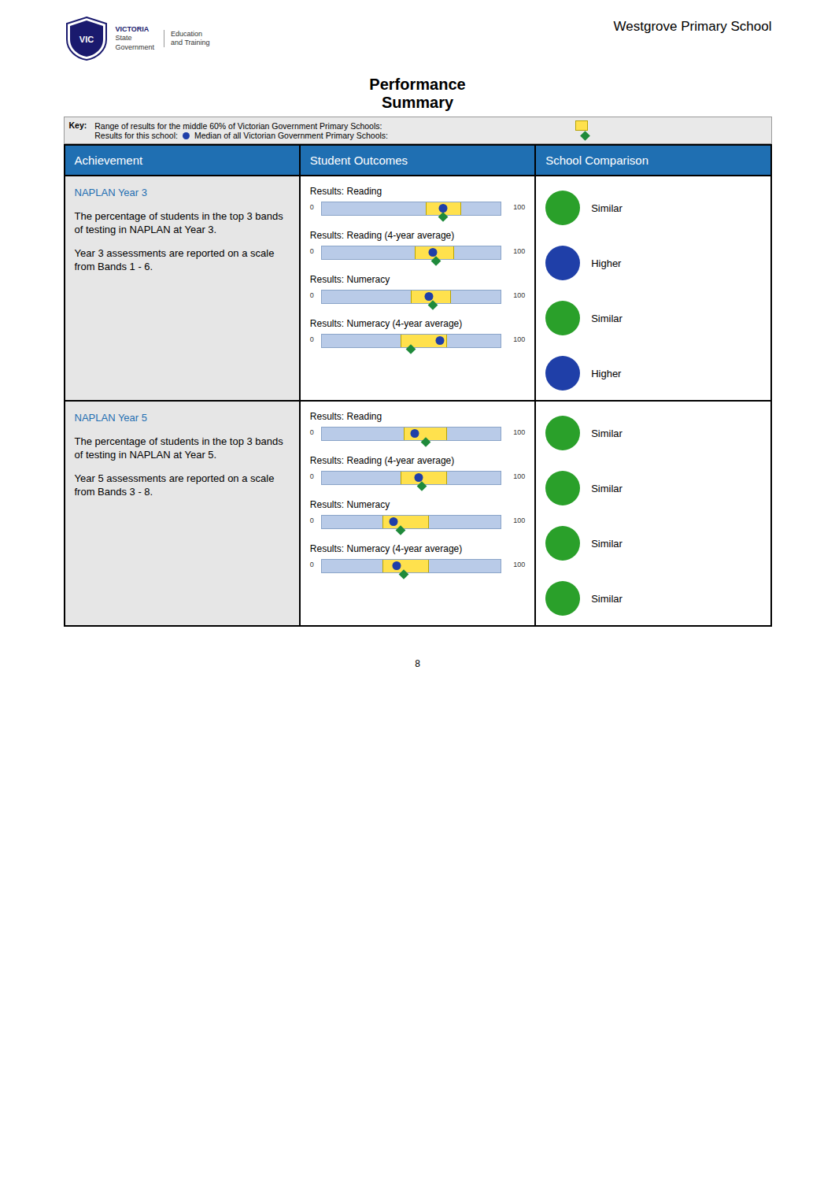VIC
VICTORIA
State
Government
Education
and Training
Westgrove Primary School
PerformanceSummary
Key:
Range of results for the middle 60% of Victorian Government Primary Schools:
Results for this school: Median of all Victorian Government Primary Schools:
| Achievement | Student Outcomes | School Comparison |
| --- | --- | --- |
| NAPLAN Year 3 The percentage of students in the top 3 bands of testing in NAPLAN at Year 3. Year 3 assessments are reported on a scale from Bands 1 - 6. | Results: Reading 0 100 Results: Reading (4-year average) 0 100 Results: Numeracy 0 100 Results: Numeracy (4-year average) 0 100 | Similar Higher Similar Higher |
| NAPLAN Year 5 The percentage of students in the top 3 bands of testing in NAPLAN at Year 5. Year 5 assessments are reported on a scale from Bands 3 - 8. | Results: Reading 0 100 Results: Reading (4-year average) 0 100 Results: Numeracy 0 100 Results: Numeracy (4-year average) 0 100 | Similar Similar Similar Similar |
8